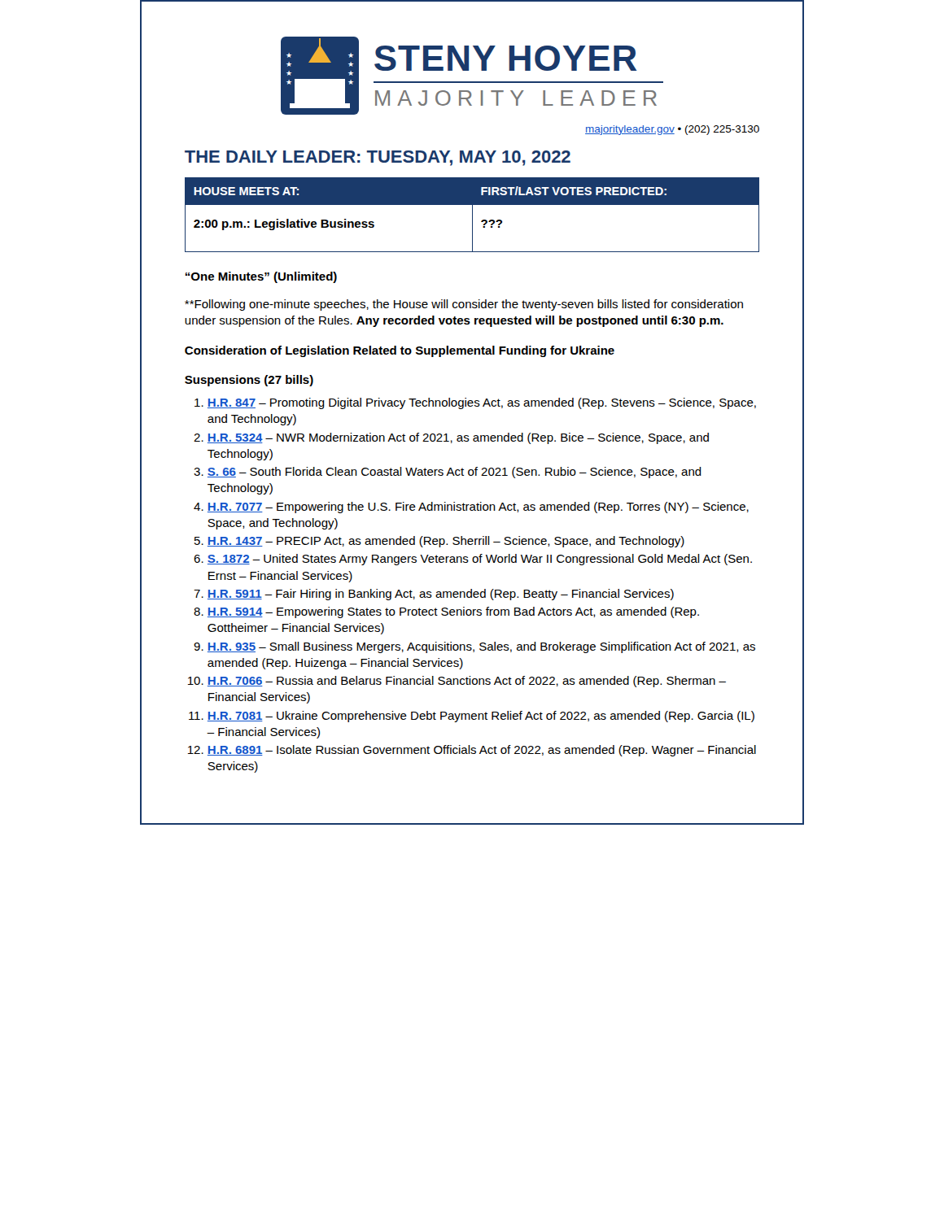★
★
★
★
★
★
★
★
STENY HOYER
MAJORITY LEADER
majorityleader.gov • (202) 225-3130
THE DAILY LEADER: TUESDAY, MAY 10, 2022
| HOUSE MEETS AT: | FIRST/LAST VOTES PREDICTED: |
| --- | --- |
| 2:00 p.m.: Legislative Business | ??? |
“One Minutes” (Unlimited)
**Following one-minute speeches, the House will consider the twenty-seven bills listed for consideration under suspension of the Rules. Any recorded votes requested will be postponed until 6:30 p.m.
Consideration of Legislation Related to Supplemental Funding for Ukraine
Suspensions (27 bills)
H.R. 847 – Promoting Digital Privacy Technologies Act, as amended (Rep. Stevens – Science, Space, and Technology)
H.R. 5324 – NWR Modernization Act of 2021, as amended (Rep. Bice – Science, Space, and Technology)
S. 66 – South Florida Clean Coastal Waters Act of 2021 (Sen. Rubio – Science, Space, and Technology)
H.R. 7077 – Empowering the U.S. Fire Administration Act, as amended (Rep. Torres (NY) – Science, Space, and Technology)
H.R. 1437 – PRECIP Act, as amended (Rep. Sherrill – Science, Space, and Technology)
S. 1872 – United States Army Rangers Veterans of World War II Congressional Gold Medal Act (Sen. Ernst – Financial Services)
H.R. 5911 – Fair Hiring in Banking Act, as amended (Rep. Beatty – Financial Services)
H.R. 5914 – Empowering States to Protect Seniors from Bad Actors Act, as amended (Rep. Gottheimer – Financial Services)
H.R. 935 – Small Business Mergers, Acquisitions, Sales, and Brokerage Simplification Act of 2021, as amended (Rep. Huizenga – Financial Services)
H.R. 7066 – Russia and Belarus Financial Sanctions Act of 2022, as amended (Rep. Sherman – Financial Services)
H.R. 7081 – Ukraine Comprehensive Debt Payment Relief Act of 2022, as amended (Rep. Garcia (IL) – Financial Services)
H.R. 6891 – Isolate Russian Government Officials Act of 2022, as amended (Rep. Wagner – Financial Services)